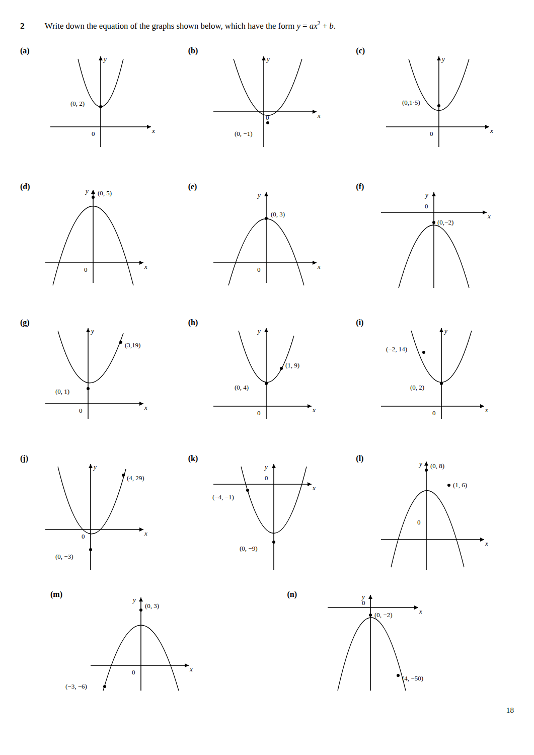2 Write down the equation of the graphs shown below, which have the form y = ax2 + b.
(a)
y x 0 (0, 2)
(b)
y x 0 (0, −1)
(c)
y x 0 (0,1·5)
(d)
y x 0 (0, 5)
(e)
y x 0 (0, 3)
(f)
y x 0 (0,−2)
(g)
y x 0 (0, 1) (3,19)
(h)
y x 0 (0, 4) (1, 9)
(i)
y x 0 (0, 2) (−2, 14)
(j)
y x 0 (0, −3) (4, 29)
(k)
y x 0 (0, −9) (−4, −1)
(l)
y x 0 (0, 8) (1, 6)
(m)
y x 0 (0, 3) (−3, −6)
(n)
y x 0 (0, −2) (4, −50)
18